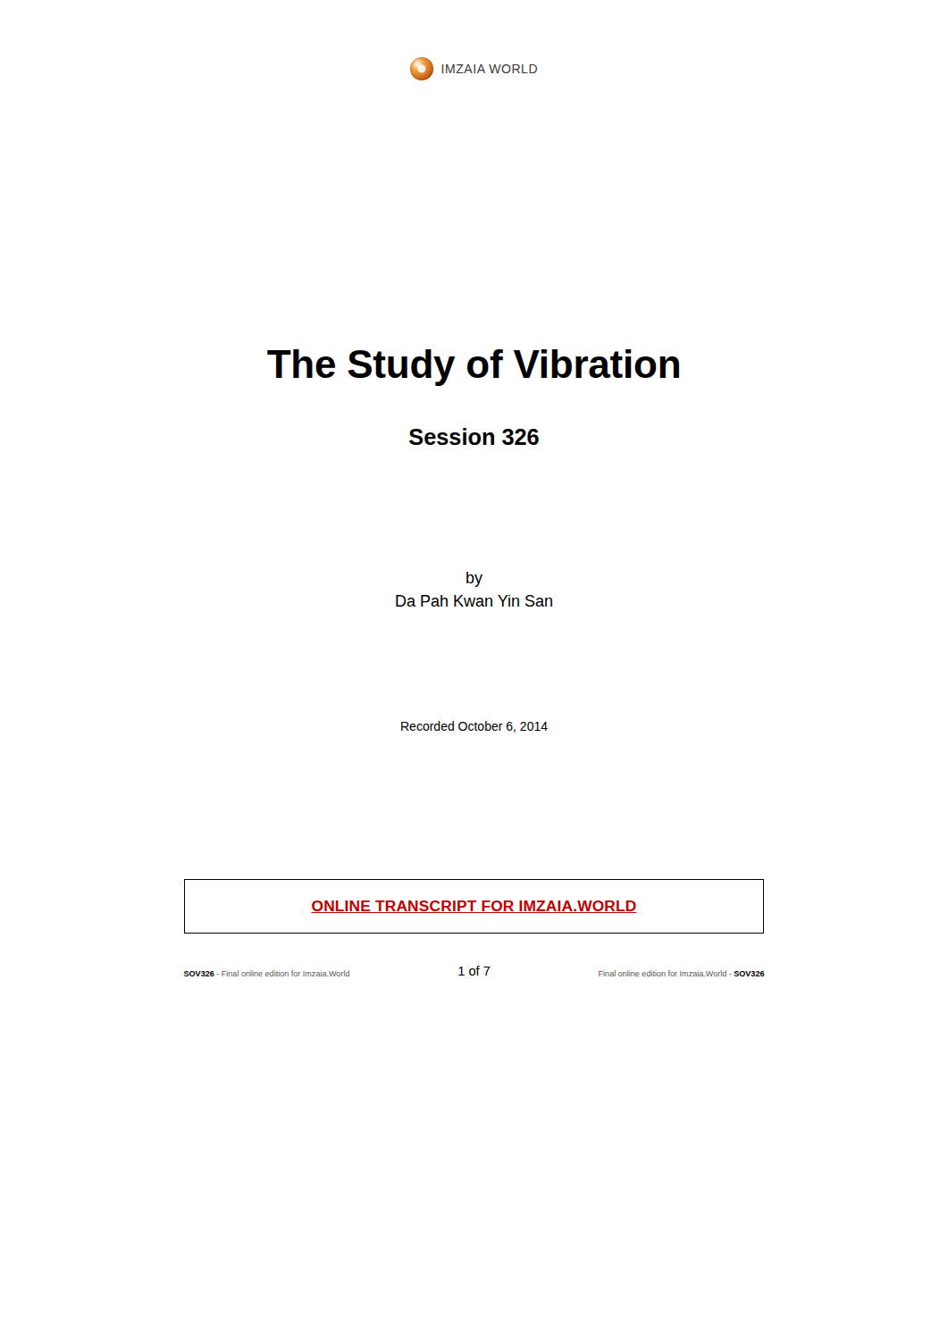IMZAIA WORLD
The Study of Vibration
Session 326
by
Da Pah Kwan Yin San
Recorded October 6, 2014
ONLINE TRANSCRIPT FOR IMZAIA.WORLD
SOV326 - Final online edition for Imzaia.World
1 of 7
Final online edition for Imzaia.World - SOV326